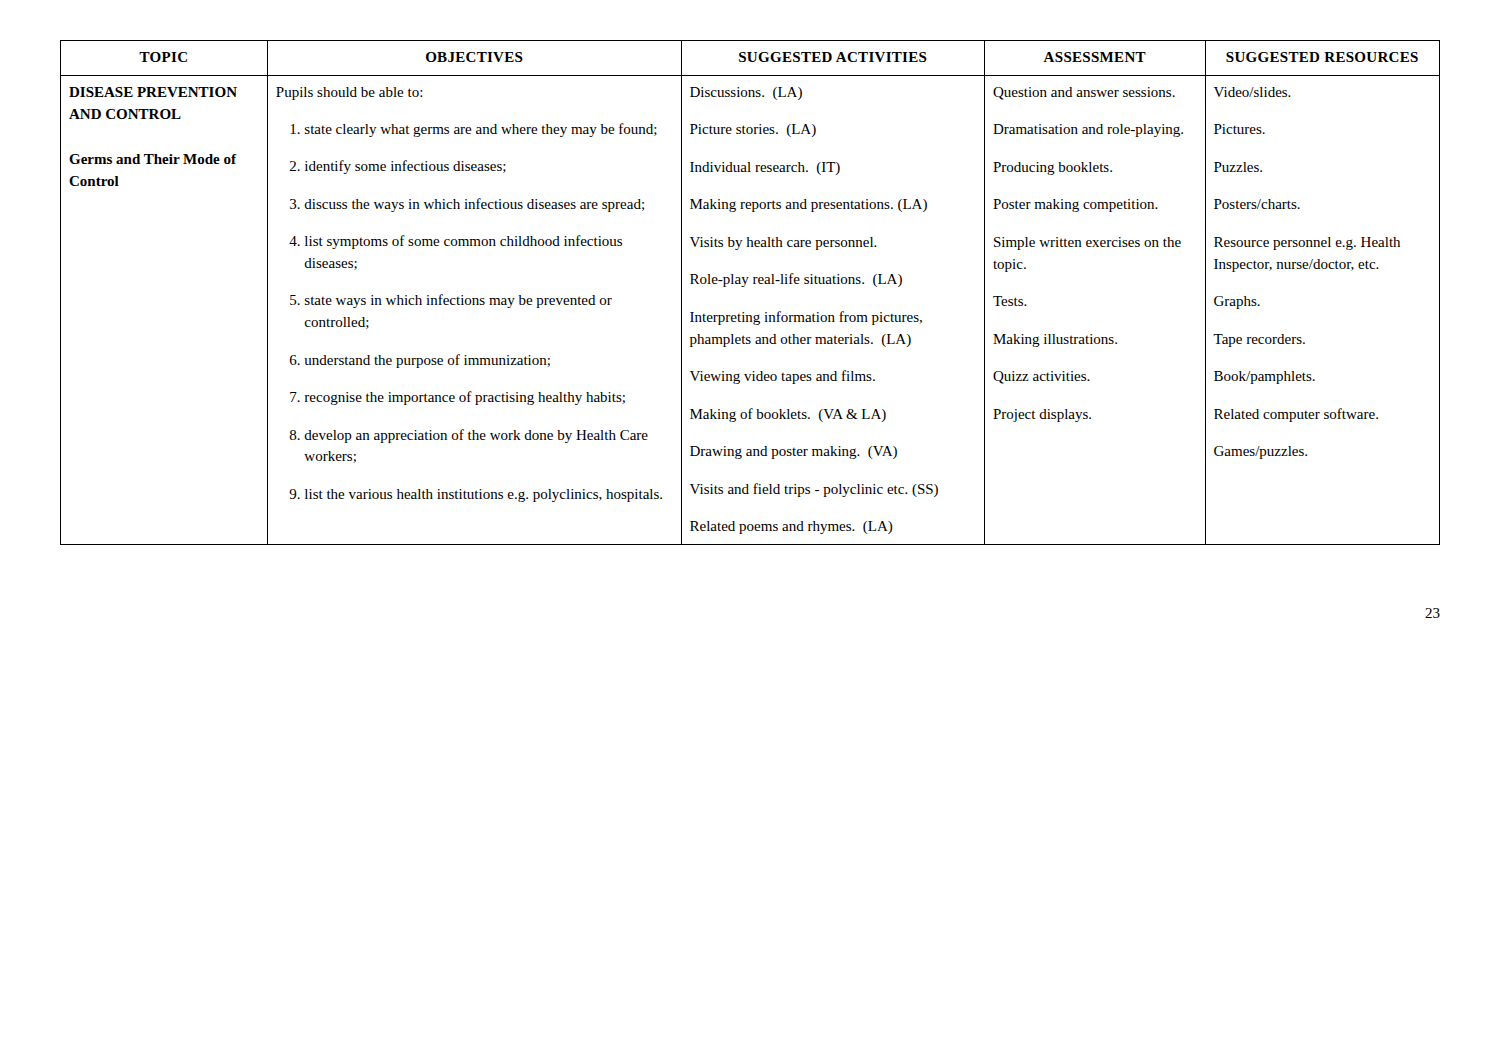| Topic | Objectives | Suggested Activities | Assessment | Suggested Resources |
| --- | --- | --- | --- | --- |
| Disease Prevention and Control Germs and Their Mode of Control | Pupils should be able to: state clearly what germs are and where they may be found; identify some infectious diseases; discuss the ways in which infectious diseases are spread; list symptoms of some common childhood infectious diseases; state ways in which infections may be prevented or controlled; understand the purpose of immunization; recognise the importance of practising healthy habits; develop an appreciation of the work done by Health Care workers; list the various health institutions e.g. polyclinics, hospitals. | Discussions. (LA) Picture stories. (LA) Individual research. (IT) Making reports and presentations. (LA) Visits by health care personnel. Role-play real-life situations. (LA) Interpreting information from pictures, phamplets and other materials. (LA) Viewing video tapes and films. Making of booklets. (VA & LA) Drawing and poster making. (VA) Visits and field trips - polyclinic etc. (SS) Related poems and rhymes. (LA) | Question and answer sessions. Dramatisation and role-playing. Producing booklets. Poster making competition. Simple written exercises on the topic. Tests. Making illustrations. Quizz activities. Project displays. | Video/slides. Pictures. Puzzles. Posters/charts. Resource personnel e.g. Health Inspector, nurse/doctor, etc. Graphs. Tape recorders. Book/pamphlets. Related computer software. Games/puzzles. |
23